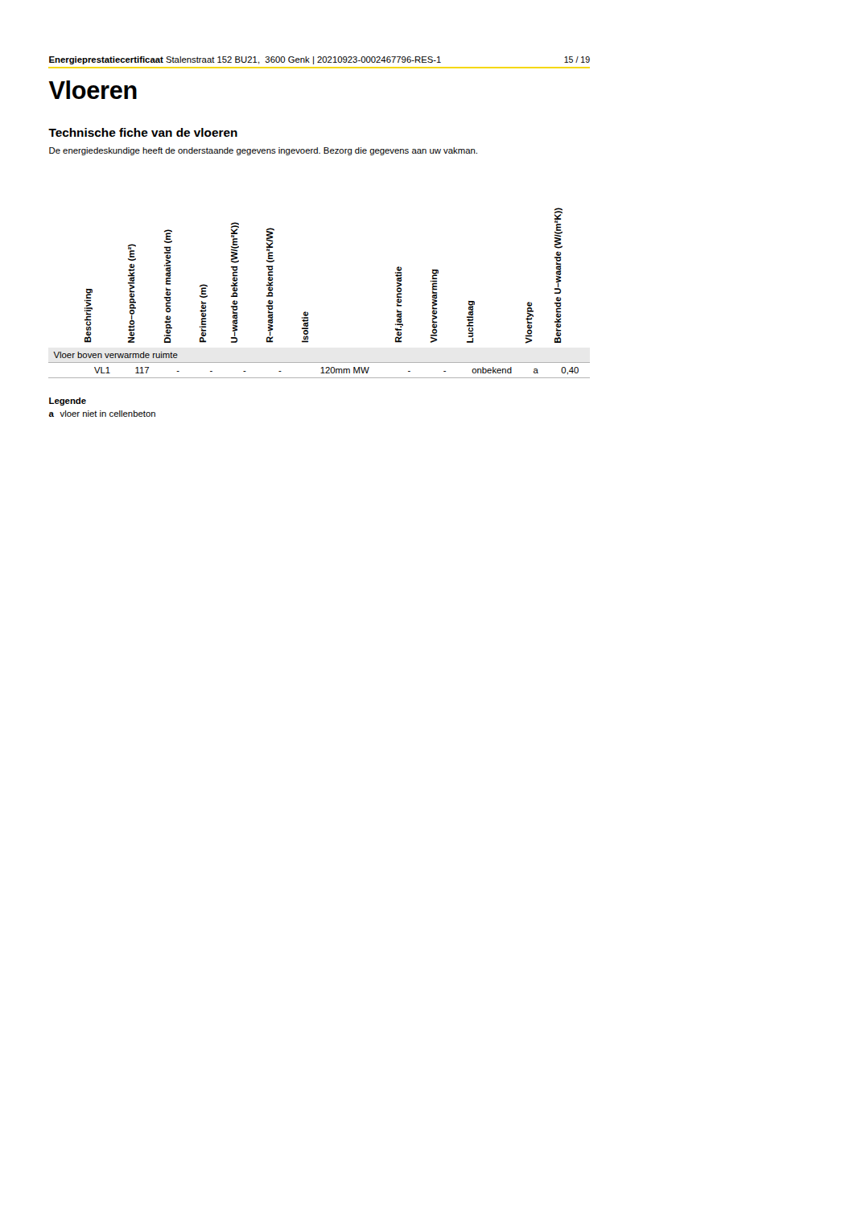Energieprestatiecertificaat Stalenstraat 152 BU21, 3600 Genk | 20210923-0002467796-RES-1
15 / 19
Vloeren
Technische fiche van de vloeren
De energiedeskundige heeft de onderstaande gegevens ingevoerd. Bezorg die gegevens aan uw vakman.
| | Beschrijving | Netto–oppervlakte (m²) | Diepte onder maaiveld (m) | Perimeter (m) | U–waarde bekend (W/(m²K)) | R–waarde bekend (m²K/W) | Isolatie | Ref.jaar renovatie | Vloerverwarming | Luchtlaag | Vloertype | Berekende U–waarde (W/(m²K)) |
| --- | --- | --- | --- | --- | --- | --- | --- | --- | --- | --- | --- | --- |
| Vloer boven verwarmde ruimte |
| | VL1 | 117 | - | - | - | - | 120mm MW | - | - | onbekend | a | 0,40 |
Legende
avloer niet in cellenbeton